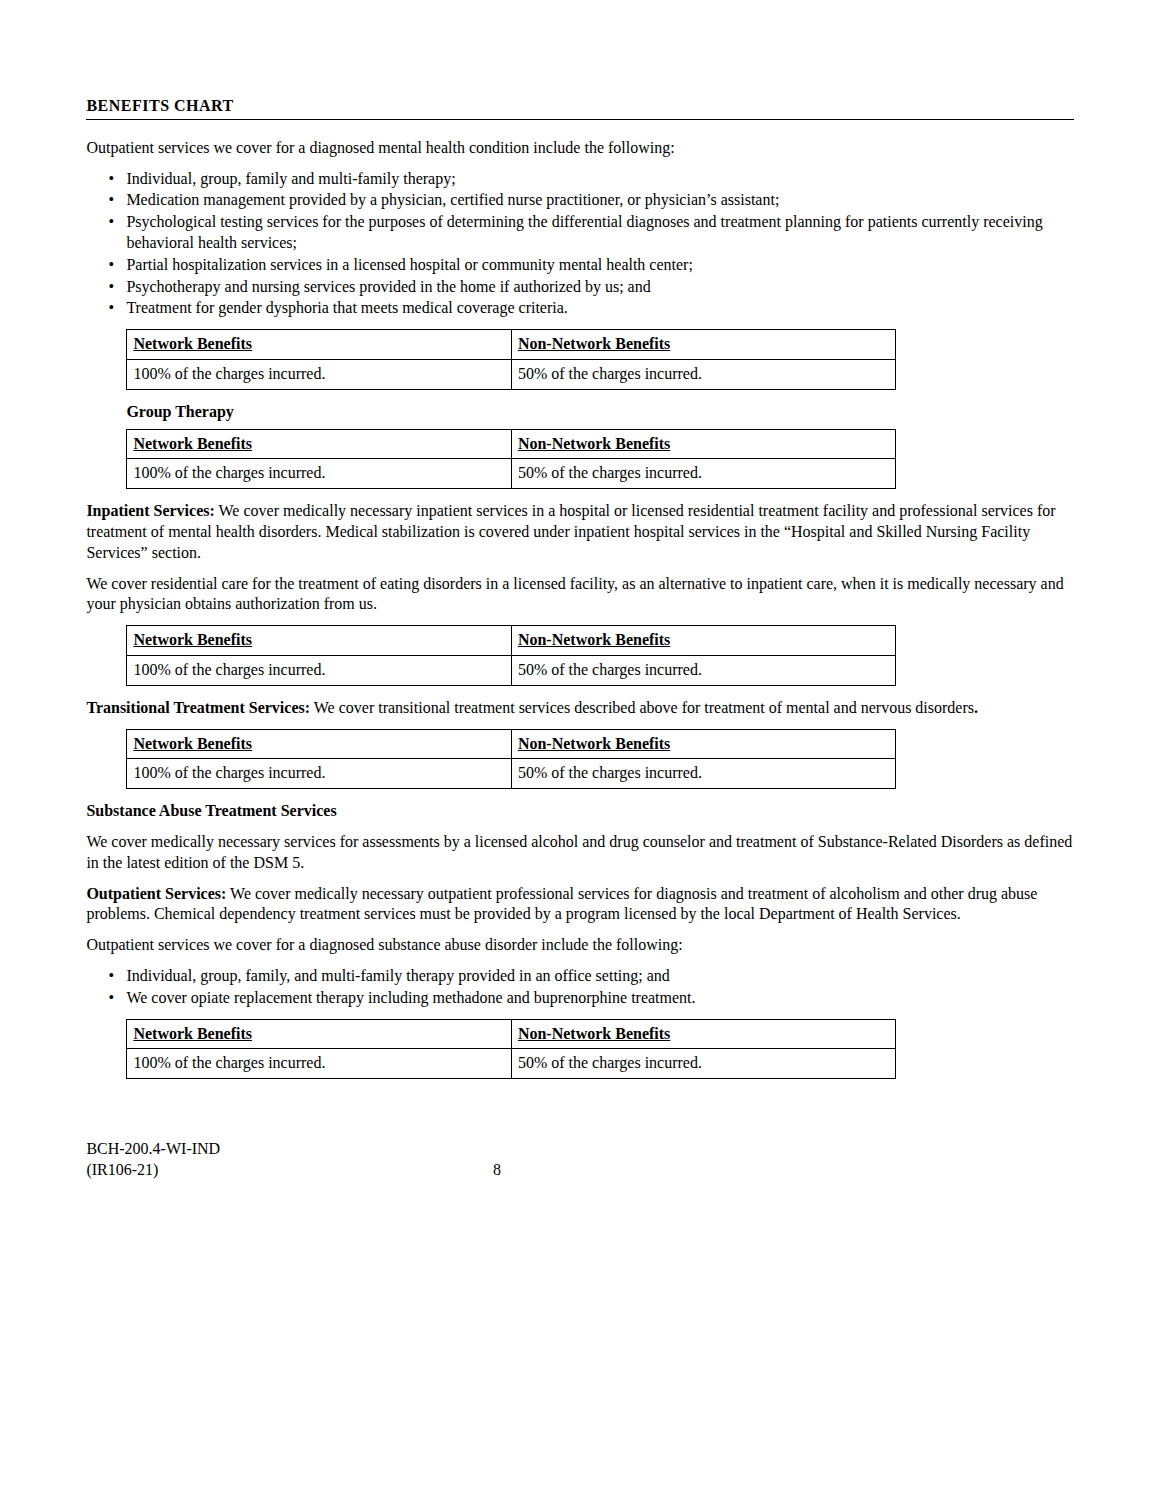BENEFITS CHART
Outpatient services we cover for a diagnosed mental health condition include the following:
Individual, group, family and multi-family therapy;
Medication management provided by a physician, certified nurse practitioner, or physician’s assistant;
Psychological testing services for the purposes of determining the differential diagnoses and treatment planning for patients currently receiving behavioral health services;
Partial hospitalization services in a licensed hospital or community mental health center;
Psychotherapy and nursing services provided in the home if authorized by us; and
Treatment for gender dysphoria that meets medical coverage criteria.
| Network Benefits | Non-Network Benefits |
| --- | --- |
| 100% of the charges incurred. | 50% of the charges incurred. |
Group Therapy
| Network Benefits | Non-Network Benefits |
| --- | --- |
| 100% of the charges incurred. | 50% of the charges incurred. |
Inpatient Services: We cover medically necessary inpatient services in a hospital or licensed residential treatment facility and professional services for treatment of mental health disorders. Medical stabilization is covered under inpatient hospital services in the “Hospital and Skilled Nursing Facility Services” section.
We cover residential care for the treatment of eating disorders in a licensed facility, as an alternative to inpatient care, when it is medically necessary and your physician obtains authorization from us.
| Network Benefits | Non-Network Benefits |
| --- | --- |
| 100% of the charges incurred. | 50% of the charges incurred. |
Transitional Treatment Services: We cover transitional treatment services described above for treatment of mental and nervous disorders.
| Network Benefits | Non-Network Benefits |
| --- | --- |
| 100% of the charges incurred. | 50% of the charges incurred. |
Substance Abuse Treatment Services
We cover medically necessary services for assessments by a licensed alcohol and drug counselor and treatment of Substance-Related Disorders as defined in the latest edition of the DSM 5.
Outpatient Services: We cover medically necessary outpatient professional services for diagnosis and treatment of alcoholism and other drug abuse problems. Chemical dependency treatment services must be provided by a program licensed by the local Department of Health Services.
Outpatient services we cover for a diagnosed substance abuse disorder include the following:
Individual, group, family, and multi-family therapy provided in an office setting; and
We cover opiate replacement therapy including methadone and buprenorphine treatment.
| Network Benefits | Non-Network Benefits |
| --- | --- |
| 100% of the charges incurred. | 50% of the charges incurred. |
BCH-200.4-WI-IND
(IR106-21) 8